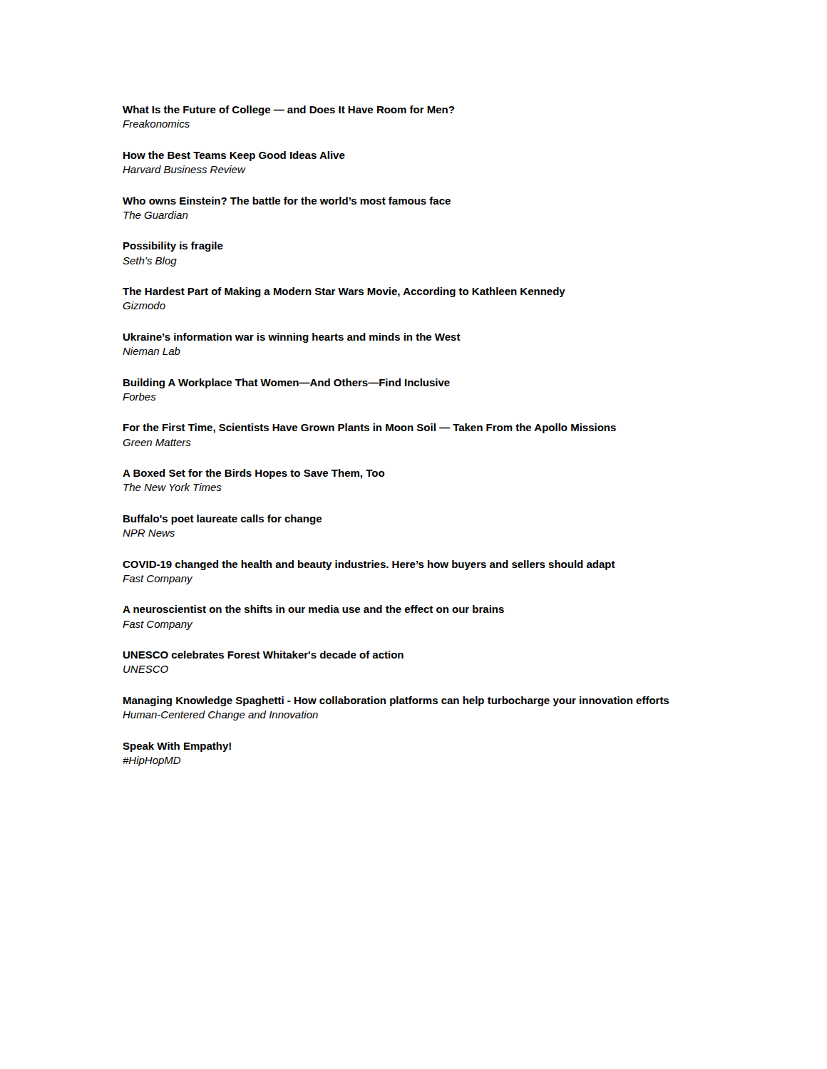What Is the Future of College — and Does It Have Room for Men? Freakonomics
How the Best Teams Keep Good Ideas Alive Harvard Business Review
Who owns Einstein? The battle for the world’s most famous face The Guardian
Possibility is fragile Seth’s Blog
The Hardest Part of Making a Modern Star Wars Movie, According to Kathleen Kennedy Gizmodo
Ukraine’s information war is winning hearts and minds in the West Nieman Lab
Building A Workplace That Women—And Others—Find Inclusive Forbes
For the First Time, Scientists Have Grown Plants in Moon Soil — Taken From the Apollo Missions Green Matters
A Boxed Set for the Birds Hopes to Save Them, Too The New York Times
Buffalo's poet laureate calls for change NPR News
COVID-19 changed the health and beauty industries. Here’s how buyers and sellers should adapt Fast Company
A neuroscientist on the shifts in our media use and the effect on our brains Fast Company
UNESCO celebrates Forest Whitaker's decade of action UNESCO
Managing Knowledge Spaghetti - How collaboration platforms can help turbocharge your innovation efforts Human-Centered Change and Innovation
Speak With Empathy! #HipHopMD